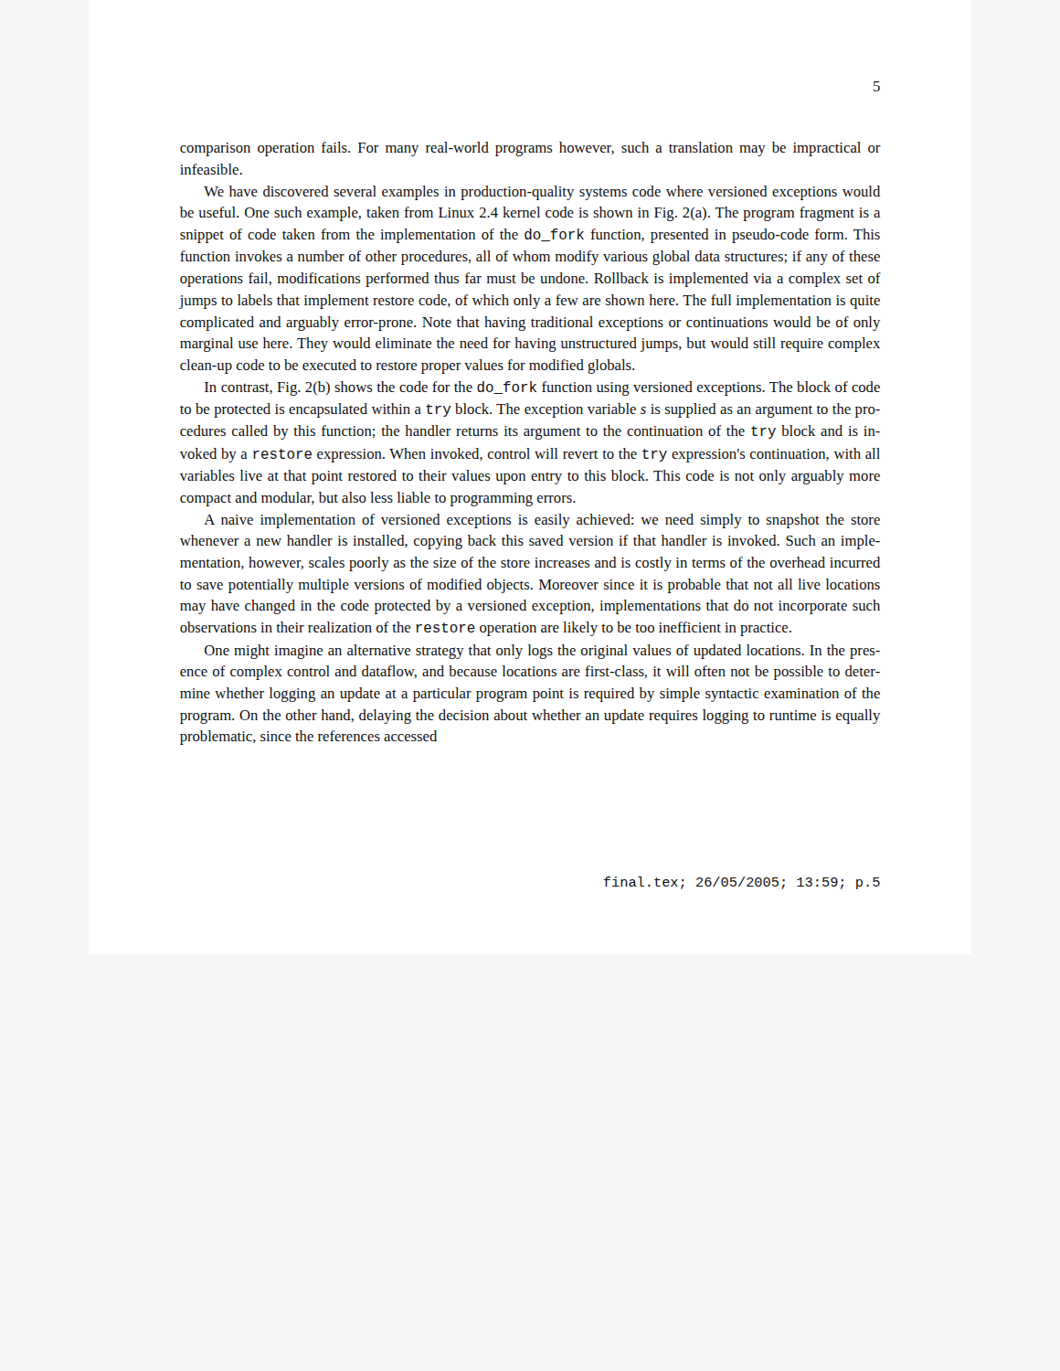5
comparison operation fails. For many real-world programs however, such a translation may be impractical or infeasible.
We have discovered several examples in production-quality systems code where versioned exceptions would be useful. One such example, taken from Linux 2.4 kernel code is shown in Fig. 2(a). The program fragment is a snippet of code taken from the implementation of the do_fork function, presented in pseudo-code form. This function invokes a number of other procedures, all of whom modify various global data structures; if any of these operations fail, modifications performed thus far must be undone. Rollback is implemented via a complex set of jumps to labels that implement restore code, of which only a few are shown here. The full implementation is quite complicated and arguably error-prone. Note that having traditional exceptions or continuations would be of only marginal use here. They would eliminate the need for having unstructured jumps, but would still require complex clean-up code to be executed to restore proper values for modified globals.
In contrast, Fig. 2(b) shows the code for the do_fork function using versioned exceptions. The block of code to be protected is encapsulated within a try block. The exception variable s is supplied as an argument to the procedures called by this function; the handler returns its argument to the continuation of the try block and is invoked by a restore expression. When invoked, control will revert to the try expression's continuation, with all variables live at that point restored to their values upon entry to this block. This code is not only arguably more compact and modular, but also less liable to programming errors.
A naive implementation of versioned exceptions is easily achieved: we need simply to snapshot the store whenever a new handler is installed, copying back this saved version if that handler is invoked. Such an implementation, however, scales poorly as the size of the store increases and is costly in terms of the overhead incurred to save potentially multiple versions of modified objects. Moreover since it is probable that not all live locations may have changed in the code protected by a versioned exception, implementations that do not incorporate such observations in their realization of the restore operation are likely to be too inefficient in practice.
One might imagine an alternative strategy that only logs the original values of updated locations. In the presence of complex control and dataflow, and because locations are first-class, it will often not be possible to determine whether logging an update at a particular program point is required by simple syntactic examination of the program. On the other hand, delaying the decision about whether an update requires logging to runtime is equally problematic, since the references accessed
final.tex; 26/05/2005; 13:59; p.5